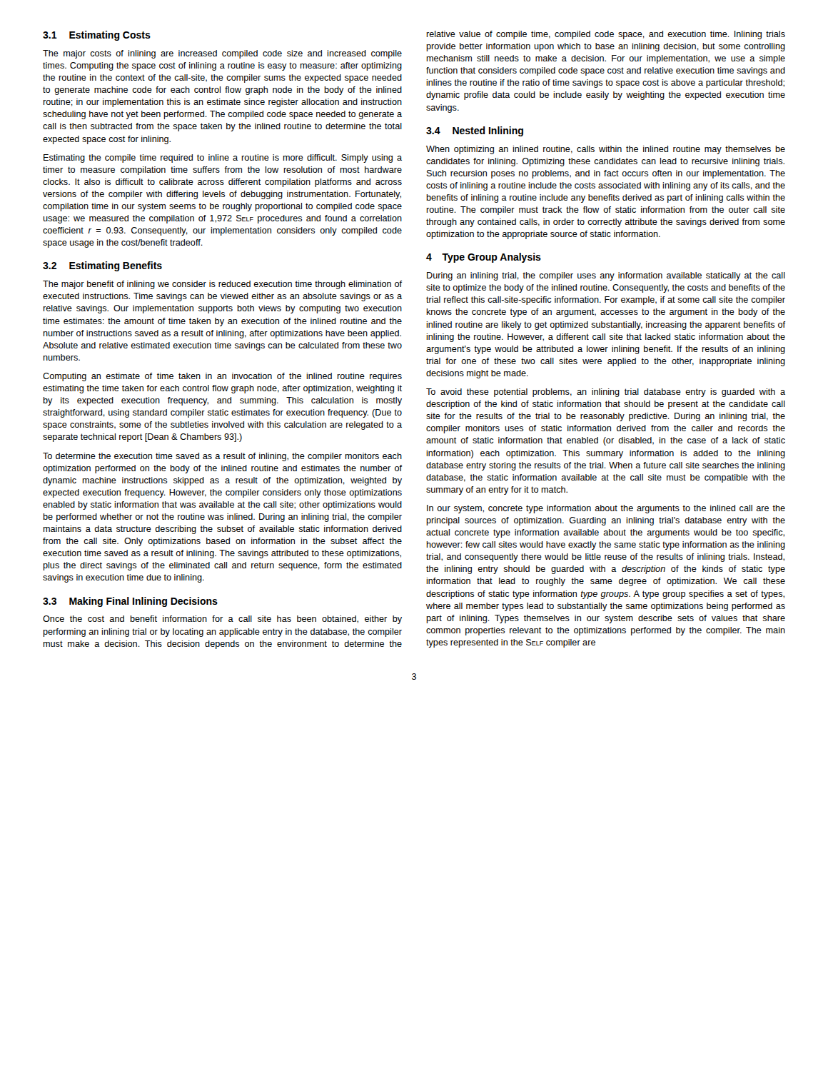3.1 Estimating Costs
The major costs of inlining are increased compiled code size and increased compile times. Computing the space cost of inlining a routine is easy to measure: after optimizing the routine in the context of the call-site, the compiler sums the expected space needed to generate machine code for each control flow graph node in the body of the inlined routine; in our implementation this is an estimate since register allocation and instruction scheduling have not yet been performed. The compiled code space needed to generate a call is then subtracted from the space taken by the inlined routine to determine the total expected space cost for inlining.
Estimating the compile time required to inline a routine is more difficult. Simply using a timer to measure compilation time suffers from the low resolution of most hardware clocks. It also is difficult to calibrate across different compilation platforms and across versions of the compiler with differing levels of debugging instrumentation. Fortunately, compilation time in our system seems to be roughly proportional to compiled code space usage: we measured the compilation of 1,972 Self procedures and found a correlation coefficient r = 0.93. Consequently, our implementation considers only compiled code space usage in the cost/benefit tradeoff.
3.2 Estimating Benefits
The major benefit of inlining we consider is reduced execution time through elimination of executed instructions. Time savings can be viewed either as an absolute savings or as a relative savings. Our implementation supports both views by computing two execution time estimates: the amount of time taken by an execution of the inlined routine and the number of instructions saved as a result of inlining, after optimizations have been applied. Absolute and relative estimated execution time savings can be calculated from these two numbers.
Computing an estimate of time taken in an invocation of the inlined routine requires estimating the time taken for each control flow graph node, after optimization, weighting it by its expected execution frequency, and summing. This calculation is mostly straightforward, using standard compiler static estimates for execution frequency. (Due to space constraints, some of the subtleties involved with this calculation are relegated to a separate technical report [Dean & Chambers 93].)
To determine the execution time saved as a result of inlining, the compiler monitors each optimization performed on the body of the inlined routine and estimates the number of dynamic machine instructions skipped as a result of the optimization, weighted by expected execution frequency. However, the compiler considers only those optimizations enabled by static information that was available at the call site; other optimizations would be performed whether or not the routine was inlined. During an inlining trial, the compiler maintains a data structure describing the subset of available static information derived from the call site. Only optimizations based on information in the subset affect the execution time saved as a result of inlining. The savings attributed to these optimizations, plus the direct savings of the eliminated call and return sequence, form the estimated savings in execution time due to inlining.
3.3 Making Final Inlining Decisions
Once the cost and benefit information for a call site has been obtained, either by performing an inlining trial or by locating an applicable entry in the database, the compiler must make a decision. This decision depends on the environment to determine the relative value of compile time, compiled code space, and execution time. Inlining trials provide better information upon which to base an inlining decision, but some controlling mechanism still needs to make a decision. For our implementation, we use a simple function that considers compiled code space cost and relative execution time savings and inlines the routine if the ratio of time savings to space cost is above a particular threshold; dynamic profile data could be include easily by weighting the expected execution time savings.
3.4 Nested Inlining
When optimizing an inlined routine, calls within the inlined routine may themselves be candidates for inlining. Optimizing these candidates can lead to recursive inlining trials. Such recursion poses no problems, and in fact occurs often in our implementation. The costs of inlining a routine include the costs associated with inlining any of its calls, and the benefits of inlining a routine include any benefits derived as part of inlining calls within the routine. The compiler must track the flow of static information from the outer call site through any contained calls, in order to correctly attribute the savings derived from some optimization to the appropriate source of static information.
4 Type Group Analysis
During an inlining trial, the compiler uses any information available statically at the call site to optimize the body of the inlined routine. Consequently, the costs and benefits of the trial reflect this call-site-specific information. For example, if at some call site the compiler knows the concrete type of an argument, accesses to the argument in the body of the inlined routine are likely to get optimized substantially, increasing the apparent benefits of inlining the routine. However, a different call site that lacked static information about the argument's type would be attributed a lower inlining benefit. If the results of an inlining trial for one of these two call sites were applied to the other, inappropriate inlining decisions might be made.
To avoid these potential problems, an inlining trial database entry is guarded with a description of the kind of static information that should be present at the candidate call site for the results of the trial to be reasonably predictive. During an inlining trial, the compiler monitors uses of static information derived from the caller and records the amount of static information that enabled (or disabled, in the case of a lack of static information) each optimization. This summary information is added to the inlining database entry storing the results of the trial. When a future call site searches the inlining database, the static information available at the call site must be compatible with the summary of an entry for it to match.
In our system, concrete type information about the arguments to the inlined call are the principal sources of optimization. Guarding an inlining trial's database entry with the actual concrete type information available about the arguments would be too specific, however: few call sites would have exactly the same static type information as the inlining trial, and consequently there would be little reuse of the results of inlining trials. Instead, the inlining entry should be guarded with a description of the kinds of static type information that lead to roughly the same degree of optimization. We call these descriptions of static type information type groups. A type group specifies a set of types, where all member types lead to substantially the same optimizations being performed as part of inlining. Types themselves in our system describe sets of values that share common properties relevant to the optimizations performed by the compiler. The main types represented in the Self compiler are
3